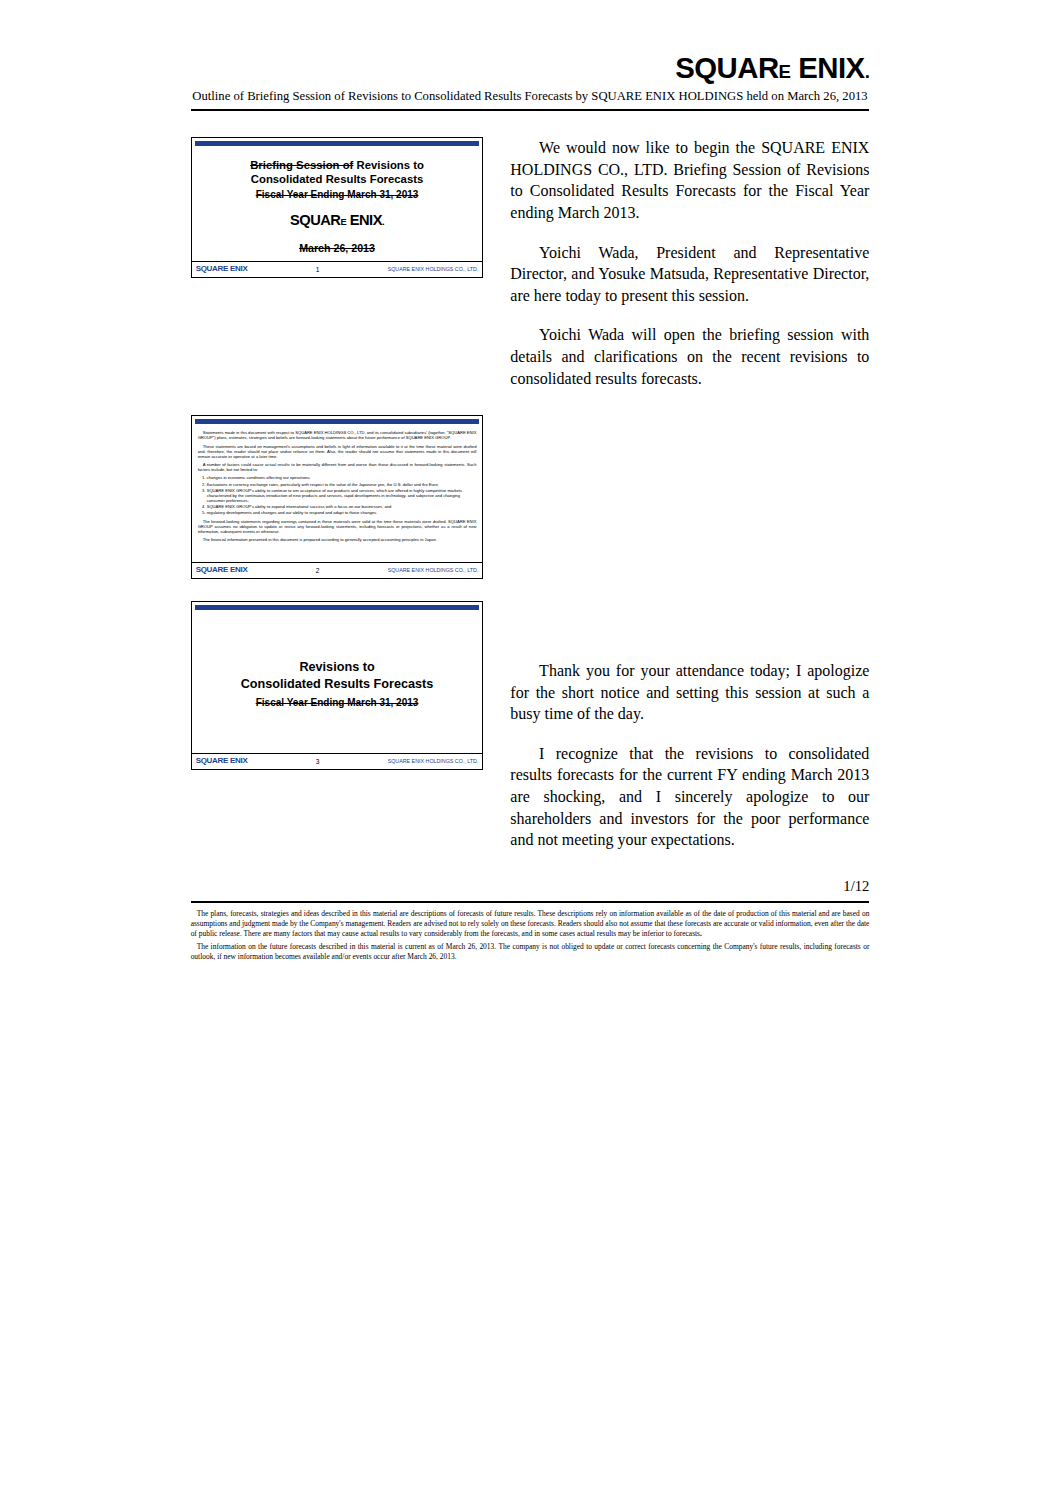SQUARE ENIX.
Outline of Briefing Session of Revisions to Consolidated Results Forecasts by SQUARE ENIX HOLDINGS held on March 26, 2013
Briefing Session of Revisions to
Consolidated Results Forecasts
Fiscal Year Ending March 31, 2013
SQUARE ENIX.
March 26, 2013
SQUARE ENIX 1 SQUARE ENIX HOLDINGS CO., LTD.
We would now like to begin the SQUARE ENIX HOLDINGS CO., LTD. Briefing Session of Revisions to Consolidated Results Forecasts for the Fiscal Year ending March 2013.
Yoichi Wada, President and Representative Director, and Yosuke Matsuda, Representative Director, are here today to present this session.
Yoichi Wada will open the briefing session with details and clarifications on the recent revisions to consolidated results forecasts.
Statements made in this document with respect to SQUARE ENIX HOLDINGS CO., LTD. and its consolidated subsidiaries' (together, "SQUARE ENIX GROUP") plans, estimates, strategies and beliefs are forward-looking statements about the future performance of SQUARE ENIX GROUP.
These statements are based on management's assumptions and beliefs in light of information available to it at the time these material were drafted and, therefore, the reader should not place undue reliance on them. Also, the reader should not assume that statements made in this document will remain accurate or operative at a later time.
A number of factors could cause actual results to be materially different from and worse than those discussed in forward-looking statements. Such factors include, but not limited to:
changes in economic conditions affecting our operations;
fluctuations in currency exchange rates, particularly with respect to the value of the Japanese yen, the U.S. dollar and the Euro;
SQUARE ENIX GROUP's ability to continue to win acceptance of our products and services, which are offered in highly competitive markets characterized by the continuous introduction of new products and services, rapid developments in technology, and subjective and changing consumer preferences;
SQUARE ENIX GROUP's ability to expand international success with a focus on our businesses; and
regulatory developments and changes and our ability to respond and adapt to those changes.
The forward-looking statements regarding earnings contained in these materials were valid at the time these materials were drafted. SQUARE ENIX GROUP assumes no obligation to update or revise any forward-looking statements, including forecasts or projections, whether as a result of new information, subsequent events or otherwise.
The financial information presented in this document is prepared according to generally accepted accounting principles in Japan.
SQUARE ENIX 2 SQUARE ENIX HOLDINGS CO., LTD.
Revisions to
Consolidated Results Forecasts
Fiscal Year Ending March 31, 2013
SQUARE ENIX 3 SQUARE ENIX HOLDINGS CO., LTD.
Thank you for your attendance today; I apologize for the short notice and setting this session at such a busy time of the day.
I recognize that the revisions to consolidated results forecasts for the current FY ending March 2013 are shocking, and I sincerely apologize to our shareholders and investors for the poor performance and not meeting your expectations.
1/12
The plans, forecasts, strategies and ideas described in this material are descriptions of forecasts of future results. These descriptions rely on information available as of the date of production of this material and are based on assumptions and judgment made by the Company's management. Readers are advised not to rely solely on these forecasts. Readers should also not assume that these forecasts are accurate or valid information, even after the date of public release. There are many factors that may cause actual results to vary considerably from the forecasts, and in some cases actual results may be inferior to forecasts.
The information on the future forecasts described in this material is current as of March 26, 2013. The company is not obliged to update or correct forecasts concerning the Company's future results, including forecasts or outlook, if new information becomes available and/or events occur after March 26, 2013.